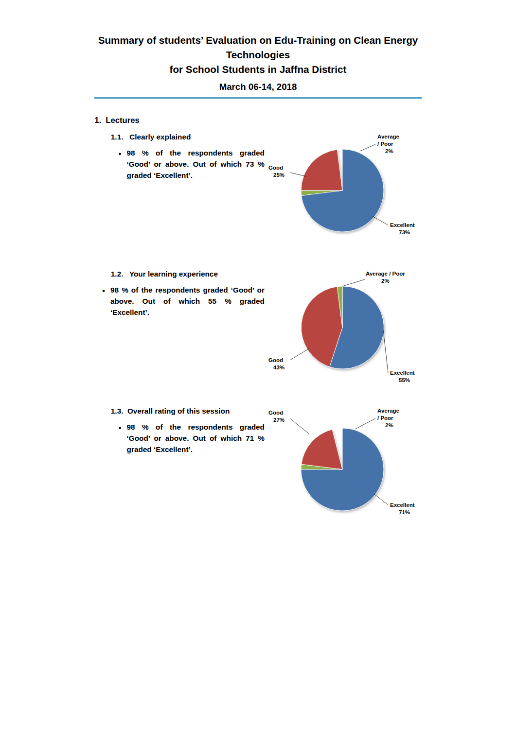Summary of students’ Evaluation on Edu-Training on Clean Energy Technologies
for School Students in Jaffna District
March 06-14, 2018
1. Lectures
1.1. Clearly explained
98 % of the respondents graded ‘Good’ or above. Out of which 73 % graded ‘Excellent’.
Average / Poor 2% Good 25% Excellent 73%
1.2. Your learning experience
98 % of the respondents graded ‘Good’ or above. Out of which 55 % graded ‘Excellent’.
Average / Poor 2% Good 43% Excellent 55%
1.3. Overall rating of this session
98 % of the respondents graded ‘Good’ or above. Out of which 71 % graded ‘Excellent’.
Average / Poor 2% Good 27% Excellent 71%